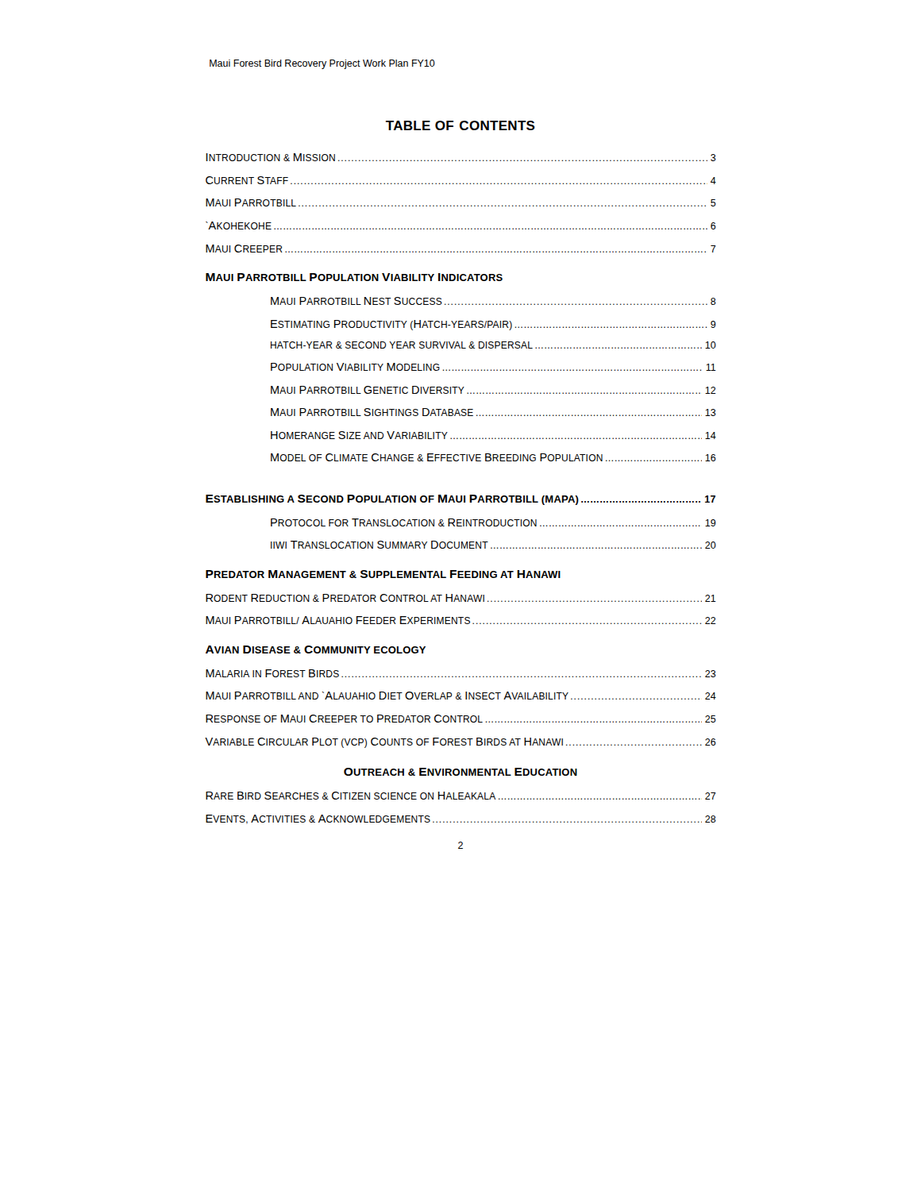Maui Forest Bird Recovery Project Work Plan FY10
TABLE OF CONTENTS
INTRODUCTION & MISSION 3
CURRENT STAFF 4
MAUI PARROTBILL 5
`AKOHEKOHE 6
MAUI CREEPER 7
MAUI PARROTBILL POPULATION VIABILITY INDICATORS
MAUI PARROTBILL NEST SUCCESS 8
ESTIMATING PRODUCTIVITY (HATCH-YEARS/PAIR) 9
HATCH-YEAR & SECOND YEAR SURVIVAL & DISPERSAL 10
POPULATION VIABILITY MODELING 11
MAUI PARROTBILL GENETIC DIVERSITY 12
MAUI PARROTBILL SIGHTINGS DATABASE 13
HOMERANGE SIZE AND VARIABILITY 14
MODEL OF CLIMATE CHANGE & EFFECTIVE BREEDING POPULATION 16
ESTABLISHING A SECOND POPULATION OF MAUI PARROTBILL (MAPA) 17
PROTOCOL FOR TRANSLOCATION & REINTRODUCTION 19
IIWI TRANSLOCATION SUMMARY DOCUMENT 20
PREDATOR MANAGEMENT & SUPPLEMENTAL FEEDING AT HANAWI
RODENT REDUCTION & PREDATOR CONTROL AT HANAWI 21
MAUI PARROTBILL/ ALAUAHIO FEEDER EXPERIMENTS 22
AVIAN DISEASE & COMMUNITY ECOLOGY
MALARIA IN FOREST BIRDS 23
MAUI PARROTBILL AND `ALAUAHIO DIET OVERLAP & INSECT AVAILABILITY 24
RESPONSE OF MAUI CREEPER TO PREDATOR CONTROL 25
VARIABLE CIRCULAR PLOT (VCP) COUNTS OF FOREST BIRDS AT HANAWI 26
OUTREACH & ENVIRONMENTAL EDUCATION
RARE BIRD SEARCHES & CITIZEN SCIENCE ON HALEAKALA 27
EVENTS, ACTIVITIES & ACKNOWLEDGEMENTS 28
2